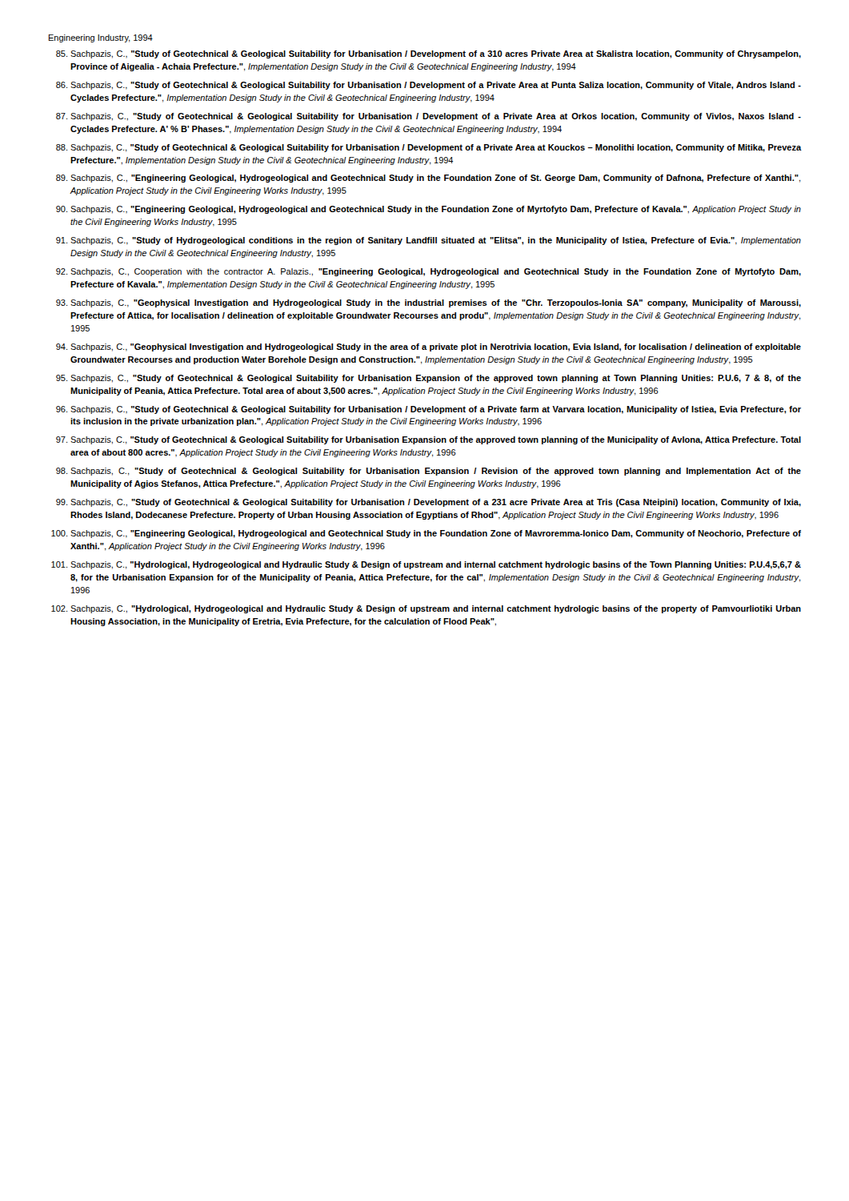Engineering Industry, 1994
Sachpazis, C., "Study of Geotechnical & Geological Suitability for Urbanisation / Development of a 310 acres Private Area at Skalistra location, Community of Chrysampelon, Province of Aigealia - Achaia Prefecture.", Implementation Design Study in the Civil & Geotechnical Engineering Industry, 1994
Sachpazis, C., "Study of Geotechnical & Geological Suitability for Urbanisation / Development of a Private Area at Punta Saliza location, Community of Vitale, Andros Island - Cyclades Prefecture.", Implementation Design Study in the Civil & Geotechnical Engineering Industry, 1994
Sachpazis, C., "Study of Geotechnical & Geological Suitability for Urbanisation / Development of a Private Area at Orkos location, Community of Vivlos, Naxos Island - Cyclades Prefecture. A' % B' Phases.", Implementation Design Study in the Civil & Geotechnical Engineering Industry, 1994
Sachpazis, C., "Study of Geotechnical & Geological Suitability for Urbanisation / Development of a Private Area at Kouckos – Monolithi location, Community of Mitika, Preveza Prefecture.", Implementation Design Study in the Civil & Geotechnical Engineering Industry, 1994
Sachpazis, C., "Engineering Geological, Hydrogeological and Geotechnical Study in the Foundation Zone of St. George Dam, Community of Dafnona, Prefecture of Xanthi.", Application Project Study in the Civil Engineering Works Industry, 1995
Sachpazis, C., "Engineering Geological, Hydrogeological and Geotechnical Study in the Foundation Zone of Myrtofyto Dam, Prefecture of Kavala.", Application Project Study in the Civil Engineering Works Industry, 1995
Sachpazis, C., "Study of Hydrogeological conditions in the region of Sanitary Landfill situated at "Elitsa", in the Municipality of Istiea, Prefecture of Evia.", Implementation Design Study in the Civil & Geotechnical Engineering Industry, 1995
Sachpazis, C., Cooperation with the contractor A. Palazis., "Engineering Geological, Hydrogeological and Geotechnical Study in the Foundation Zone of Myrtofyto Dam, Prefecture of Kavala.", Implementation Design Study in the Civil & Geotechnical Engineering Industry, 1995
Sachpazis, C., "Geophysical Investigation and Hydrogeological Study in the industrial premises of the "Chr. Terzopoulos-Ionia SA" company, Municipality of Maroussi, Prefecture of Attica, for localisation / delineation of exploitable Groundwater Recourses and produ", Implementation Design Study in the Civil & Geotechnical Engineering Industry, 1995
Sachpazis, C., "Geophysical Investigation and Hydrogeological Study in the area of a private plot in Nerotrivia location, Evia Island, for localisation / delineation of exploitable Groundwater Recourses and production Water Borehole Design and Construction.", Implementation Design Study in the Civil & Geotechnical Engineering Industry, 1995
Sachpazis, C., "Study of Geotechnical & Geological Suitability for Urbanisation Expansion of the approved town planning at Town Planning Unities: P.U.6, 7 & 8, of the Municipality of Peania, Attica Prefecture. Total area of about 3,500 acres.", Application Project Study in the Civil Engineering Works Industry, 1996
Sachpazis, C., "Study of Geotechnical & Geological Suitability for Urbanisation / Development of a Private farm at Varvara location, Municipality of Istiea, Evia Prefecture, for its inclusion in the private urbanization plan.", Application Project Study in the Civil Engineering Works Industry, 1996
Sachpazis, C., "Study of Geotechnical & Geological Suitability for Urbanisation Expansion of the approved town planning of the Municipality of Avlona, Attica Prefecture. Total area of about 800 acres.", Application Project Study in the Civil Engineering Works Industry, 1996
Sachpazis, C., "Study of Geotechnical & Geological Suitability for Urbanisation Expansion / Revision of the approved town planning and Implementation Act of the Municipality of Agios Stefanos, Attica Prefecture.", Application Project Study in the Civil Engineering Works Industry, 1996
Sachpazis, C., "Study of Geotechnical & Geological Suitability for Urbanisation / Development of a 231 acre Private Area at Tris (Casa Nteipini) location, Community of Ixia, Rhodes Island, Dodecanese Prefecture. Property of Urban Housing Association of Egyptians of Rhod", Application Project Study in the Civil Engineering Works Industry, 1996
Sachpazis, C., "Engineering Geological, Hydrogeological and Geotechnical Study in the Foundation Zone of Mavroremma-Ionico Dam, Community of Neochorio, Prefecture of Xanthi.", Application Project Study in the Civil Engineering Works Industry, 1996
Sachpazis, C., "Hydrological, Hydrogeological and Hydraulic Study & Design of upstream and internal catchment hydrologic basins of the Town Planning Unities: P.U.4,5,6,7 & 8, for the Urbanisation Expansion for of the Municipality of Peania, Attica Prefecture, for the cal", Implementation Design Study in the Civil & Geotechnical Engineering Industry, 1996
Sachpazis, C., "Hydrological, Hydrogeological and Hydraulic Study & Design of upstream and internal catchment hydrologic basins of the property of Pamvourliotiki Urban Housing Association, in the Municipality of Eretria, Evia Prefecture, for the calculation of Flood Peak",